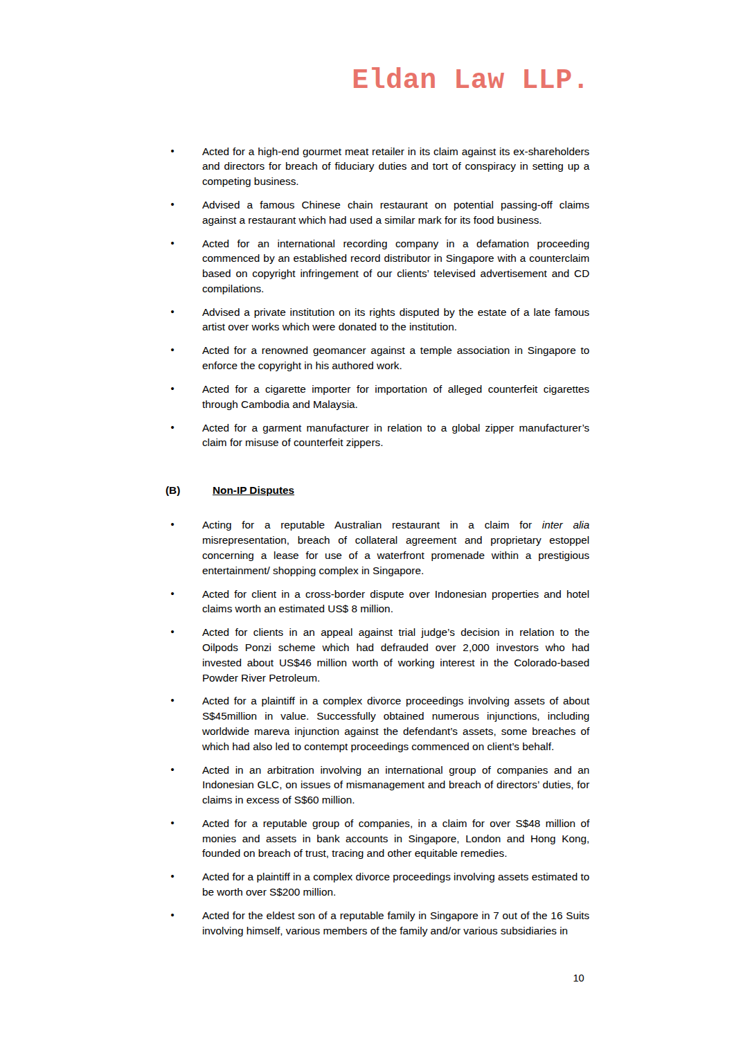Eldan Law LLP.
Acted for a high-end gourmet meat retailer in its claim against its ex-shareholders and directors for breach of fiduciary duties and tort of conspiracy in setting up a competing business.
Advised a famous Chinese chain restaurant on potential passing-off claims against a restaurant which had used a similar mark for its food business.
Acted for an international recording company in a defamation proceeding commenced by an established record distributor in Singapore with a counterclaim based on copyright infringement of our clients’ televised advertisement and CD compilations.
Advised a private institution on its rights disputed by the estate of a late famous artist over works which were donated to the institution.
Acted for a renowned geomancer against a temple association in Singapore to enforce the copyright in his authored work.
Acted for a cigarette importer for importation of alleged counterfeit cigarettes through Cambodia and Malaysia.
Acted for a garment manufacturer in relation to a global zipper manufacturer’s claim for misuse of counterfeit zippers.
(B) Non-IP Disputes
Acting for a reputable Australian restaurant in a claim for inter alia misrepresentation, breach of collateral agreement and proprietary estoppel concerning a lease for use of a waterfront promenade within a prestigious entertainment/ shopping complex in Singapore.
Acted for client in a cross-border dispute over Indonesian properties and hotel claims worth an estimated US$ 8 million.
Acted for clients in an appeal against trial judge’s decision in relation to the Oilpods Ponzi scheme which had defrauded over 2,000 investors who had invested about US$46 million worth of working interest in the Colorado-based Powder River Petroleum.
Acted for a plaintiff in a complex divorce proceedings involving assets of about S$45million in value. Successfully obtained numerous injunctions, including worldwide mareva injunction against the defendant’s assets, some breaches of which had also led to contempt proceedings commenced on client’s behalf.
Acted in an arbitration involving an international group of companies and an Indonesian GLC, on issues of mismanagement and breach of directors’ duties, for claims in excess of S$60 million.
Acted for a reputable group of companies, in a claim for over S$48 million of monies and assets in bank accounts in Singapore, London and Hong Kong, founded on breach of trust, tracing and other equitable remedies.
Acted for a plaintiff in a complex divorce proceedings involving assets estimated to be worth over S$200 million.
Acted for the eldest son of a reputable family in Singapore in 7 out of the 16 Suits involving himself, various members of the family and/or various subsidiaries in
10